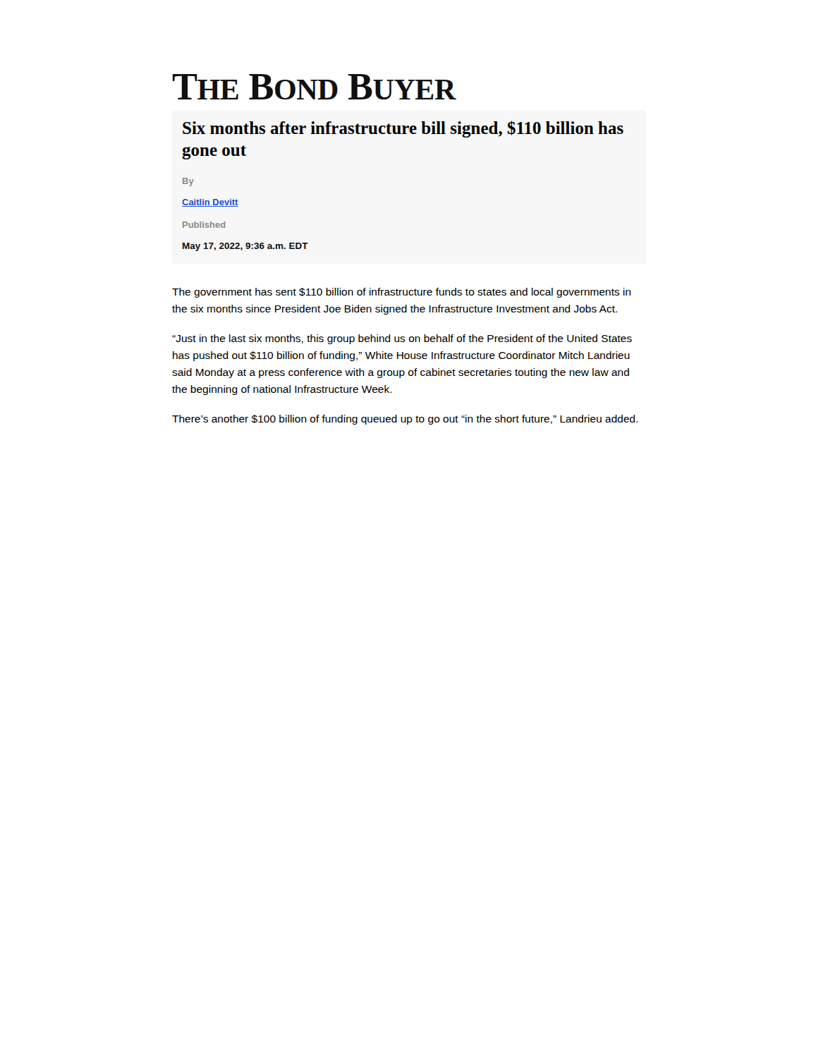THE BOND BUYER
Six months after infrastructure bill signed, $110 billion has gone out
By
Caitlin Devitt
Published
May 17, 2022, 9:36 a.m. EDT
The government has sent $110 billion of infrastructure funds to states and local governments in the six months since President Joe Biden signed the Infrastructure Investment and Jobs Act.
“Just in the last six months, this group behind us on behalf of the President of the United States has pushed out $110 billion of funding,” White House Infrastructure Coordinator Mitch Landrieu said Monday at a press conference with a group of cabinet secretaries touting the new law and the beginning of national Infrastructure Week.
There’s another $100 billion of funding queued up to go out “in the short future,” Landrieu added.